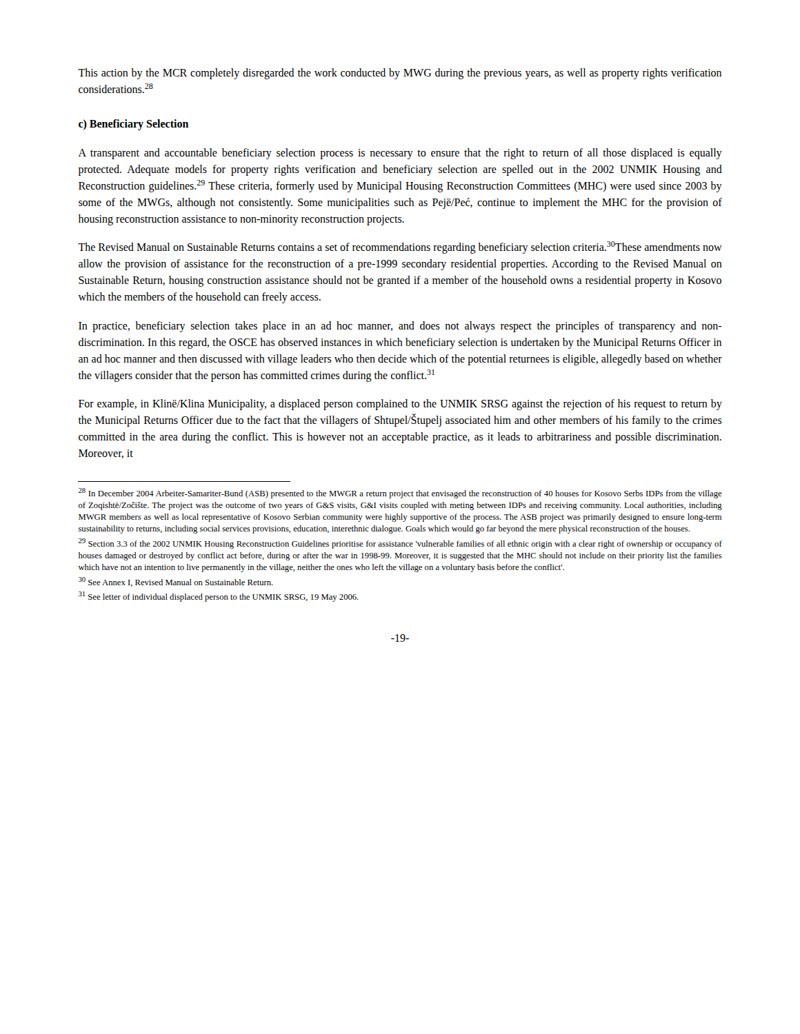This action by the MCR completely disregarded the work conducted by MWG during the previous years, as well as property rights verification considerations.28
c) Beneficiary Selection
A transparent and accountable beneficiary selection process is necessary to ensure that the right to return of all those displaced is equally protected. Adequate models for property rights verification and beneficiary selection are spelled out in the 2002 UNMIK Housing and Reconstruction guidelines.29 These criteria, formerly used by Municipal Housing Reconstruction Committees (MHC) were used since 2003 by some of the MWGs, although not consistently. Some municipalities such as Pejë/Peć, continue to implement the MHC for the provision of housing reconstruction assistance to non-minority reconstruction projects.
The Revised Manual on Sustainable Returns contains a set of recommendations regarding beneficiary selection criteria.30These amendments now allow the provision of assistance for the reconstruction of a pre-1999 secondary residential properties. According to the Revised Manual on Sustainable Return, housing construction assistance should not be granted if a member of the household owns a residential property in Kosovo which the members of the household can freely access.
In practice, beneficiary selection takes place in an ad hoc manner, and does not always respect the principles of transparency and non-discrimination. In this regard, the OSCE has observed instances in which beneficiary selection is undertaken by the Municipal Returns Officer in an ad hoc manner and then discussed with village leaders who then decide which of the potential returnees is eligible, allegedly based on whether the villagers consider that the person has committed crimes during the conflict.31
For example, in Klinë/Klina Municipality, a displaced person complained to the UNMIK SRSG against the rejection of his request to return by the Municipal Returns Officer due to the fact that the villagers of Shtupel/Štupelj associated him and other members of his family to the crimes committed in the area during the conflict. This is however not an acceptable practice, as it leads to arbitrariness and possible discrimination. Moreover, it
28 In December 2004 Arbeiter-Samariter-Bund (ASB) presented to the MWGR a return project that envisaged the reconstruction of 40 houses for Kosovo Serbs IDPs from the village of Zoqishtë/Zočište. The project was the outcome of two years of G&S visits, G&I visits coupled with meting between IDPs and receiving community. Local authorities, including MWGR members as well as local representative of Kosovo Serbian community were highly supportive of the process. The ASB project was primarily designed to ensure long-term sustainability to returns, including social services provisions, education, interethnic dialogue. Goals which would go far beyond the mere physical reconstruction of the houses.
29 Section 3.3 of the 2002 UNMIK Housing Reconstruction Guidelines prioritise for assistance 'vulnerable families of all ethnic origin with a clear right of ownership or occupancy of houses damaged or destroyed by conflict act before, during or after the war in 1998-99. Moreover, it is suggested that the MHC should not include on their priority list the families which have not an intention to live permanently in the village, neither the ones who left the village on a voluntary basis before the conflict'.
30 See Annex I, Revised Manual on Sustainable Return.
31 See letter of individual displaced person to the UNMIK SRSG, 19 May 2006.
-19-